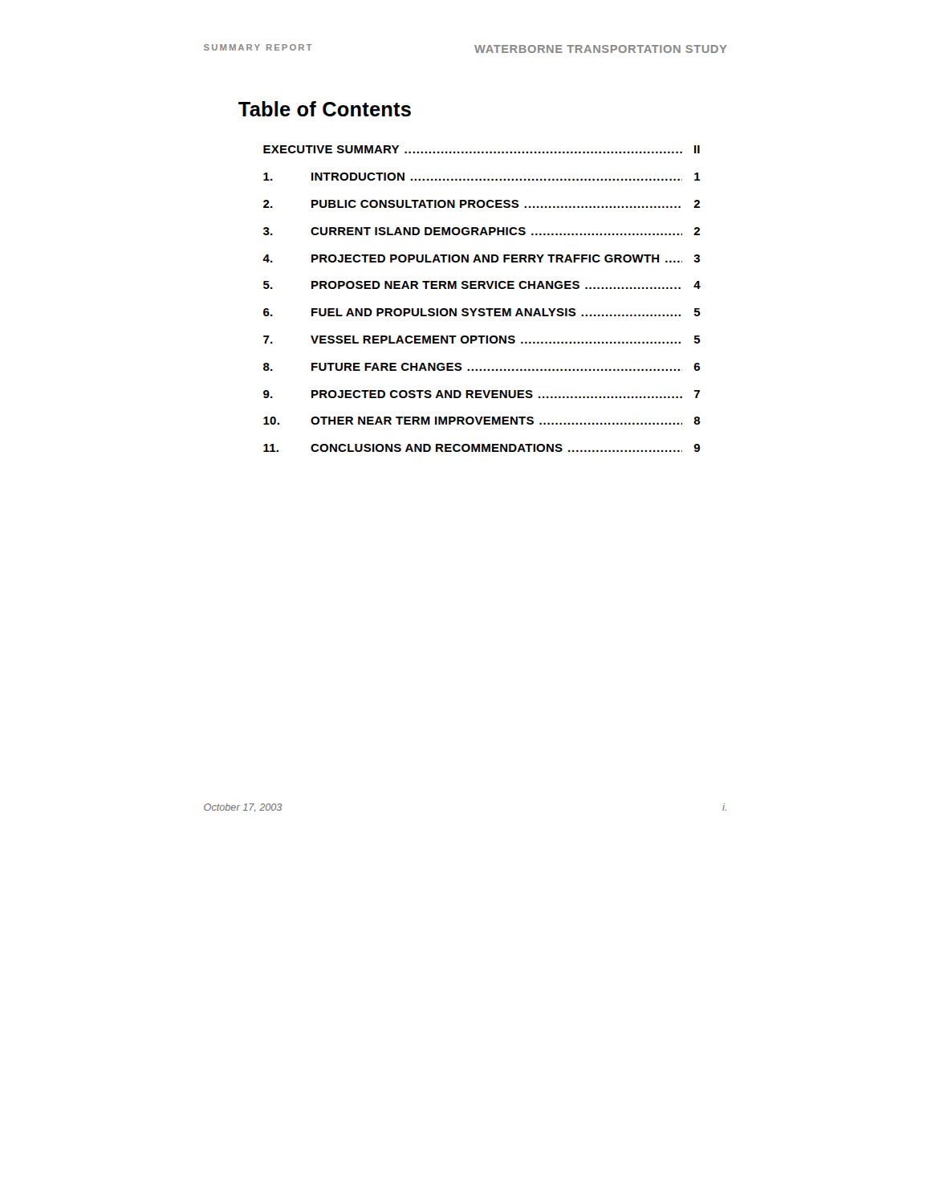SUMMARY REPORT
WATERBORNE TRANSPORTATION STUDY
Table of Contents
EXECUTIVE SUMMARY ......................................................................................... II
1. INTRODUCTION ............................................................................................. 1
2. PUBLIC CONSULTATION PROCESS ........................................................... 2
3. CURRENT ISLAND DEMOGRAPHICS ........................................................... 2
4. PROJECTED POPULATION AND FERRY TRAFFIC GROWTH .................... 3
5. PROPOSED NEAR TERM SERVICE CHANGES ........................................... 4
6. FUEL AND PROPULSION SYSTEM ANALYSIS ........................................... 5
7. VESSEL REPLACEMENT OPTIONS ............................................................. 5
8. FUTURE FARE CHANGES ............................................................................. 6
9. PROJECTED COSTS AND REVENUES ......................................................... 7
10. OTHER NEAR TERM IMPROVEMENTS ......................................................... 8
11. CONCLUSIONS AND RECOMMENDATIONS ................................................ 9
October 17, 2003
i.